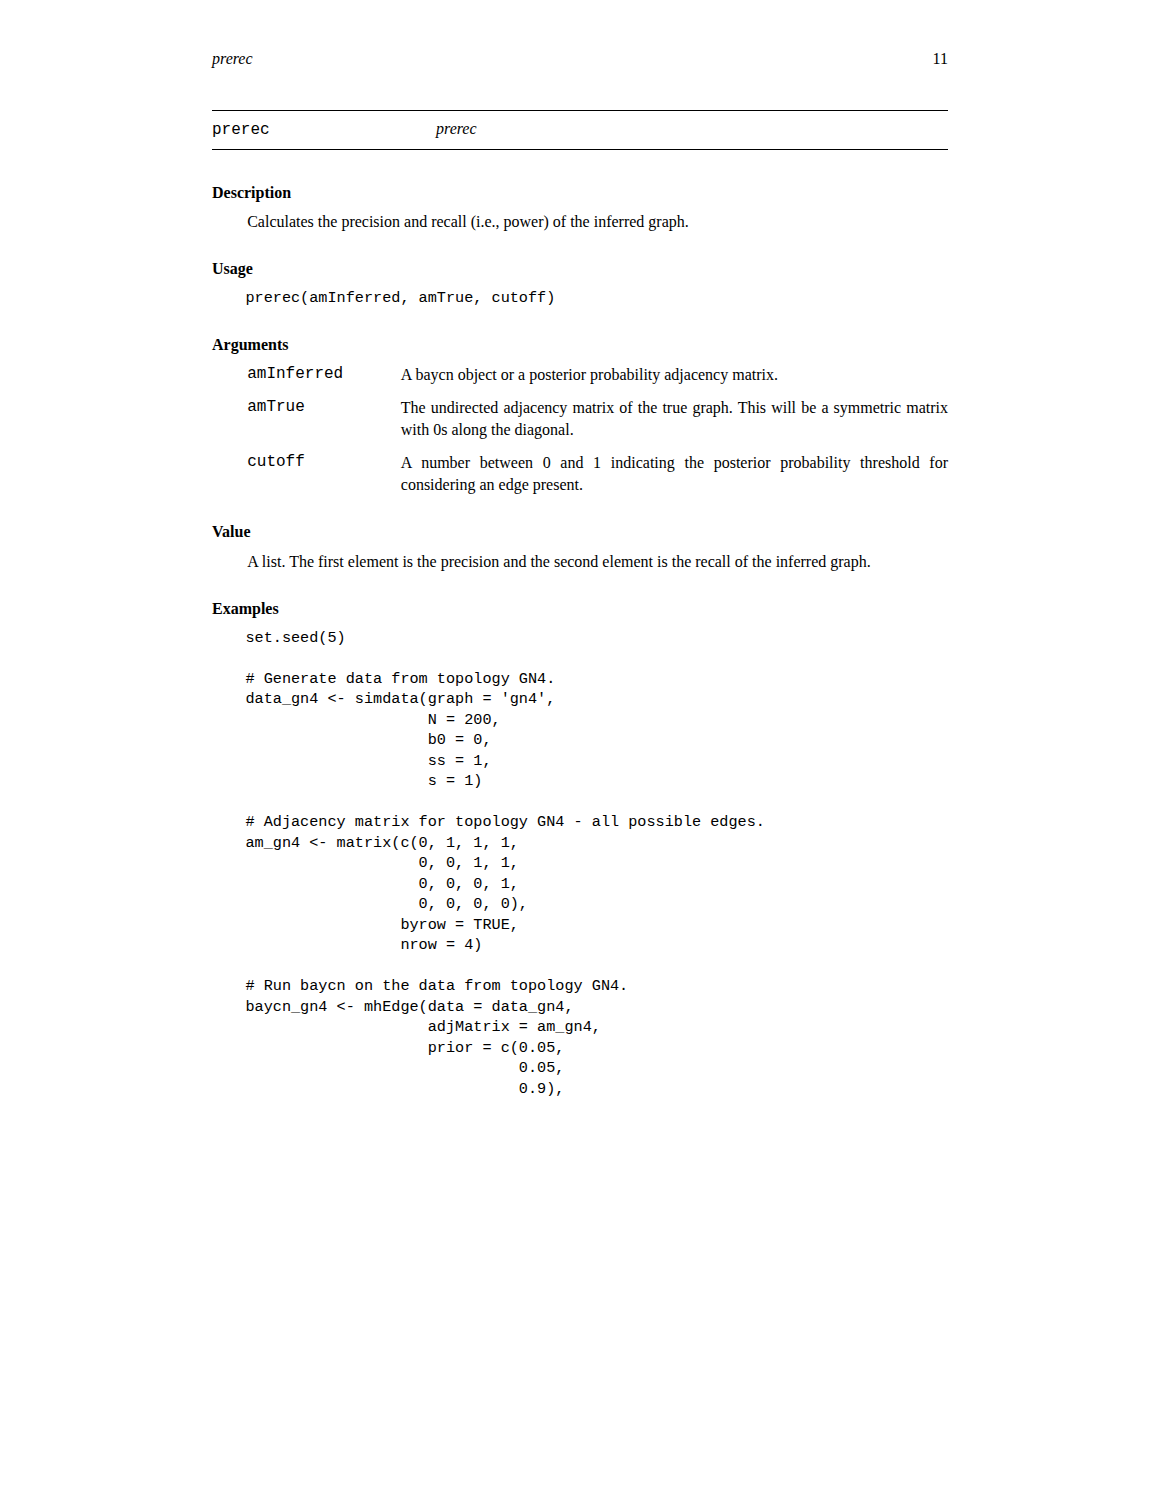prerec 11
prerec
prerec
Description
Calculates the precision and recall (i.e., power) of the inferred graph.
Usage
prerec(amInferred, amTrue, cutoff)
Arguments
amInferred
A baycn object or a posterior probability adjacency matrix.
amTrue
The undirected adjacency matrix of the true graph. This will be a symmetric matrix with 0s along the diagonal.
cutoff
A number between 0 and 1 indicating the posterior probability threshold for considering an edge present.
Value
A list. The first element is the precision and the second element is the recall of the inferred graph.
Examples
set.seed(5)

# Generate data from topology GN4.
data_gn4 <- simdata(graph = 'gn4',
                    N = 200,
                    b0 = 0,
                    ss = 1,
                    s = 1)

# Adjacency matrix for topology GN4 - all possible edges.
am_gn4 <- matrix(c(0, 1, 1, 1,
                   0, 0, 1, 1,
                   0, 0, 0, 1,
                   0, 0, 0, 0),
                 byrow = TRUE,
                 nrow = 4)

# Run baycn on the data from topology GN4.
baycn_gn4 <- mhEdge(data = data_gn4,
                    adjMatrix = am_gn4,
                    prior = c(0.05,
                              0.05,
                              0.9),